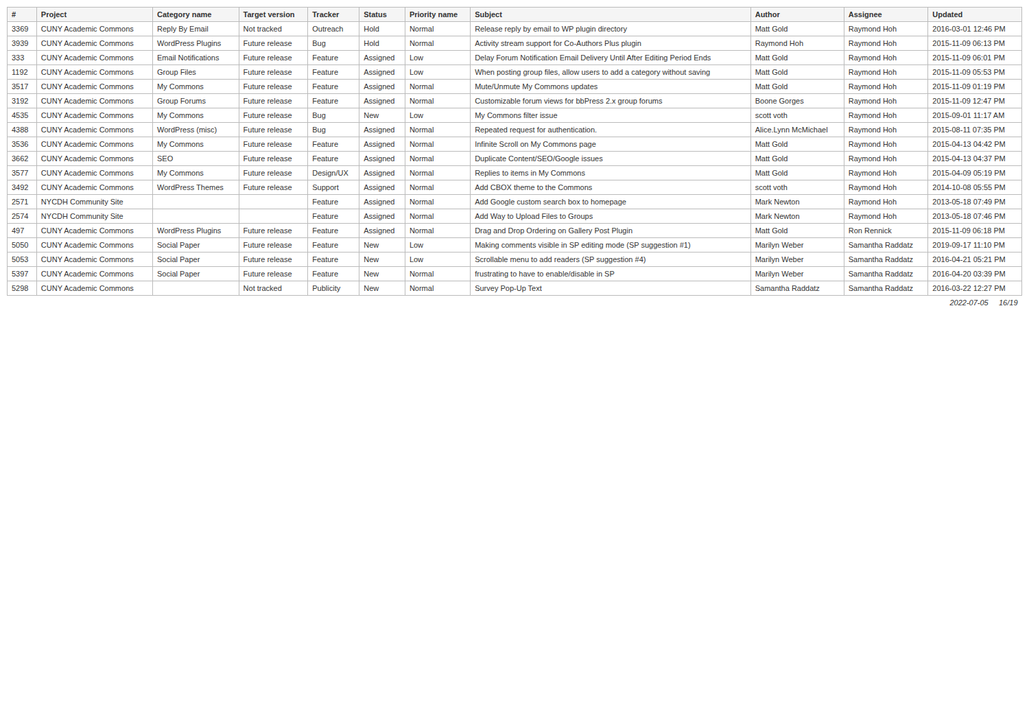| # | Project | Category name | Target version | Tracker | Status | Priority name | Subject | Author | Assignee | Updated |
| --- | --- | --- | --- | --- | --- | --- | --- | --- | --- | --- |
| 3369 | CUNY Academic Commons | Reply By Email | Not tracked | Outreach | Hold | Normal | Release reply by email to WP plugin directory | Matt Gold | Raymond Hoh | 2016-03-01 12:46 PM |
| 3939 | CUNY Academic Commons | WordPress Plugins | Future release | Bug | Hold | Normal | Activity stream support for Co-Authors Plus plugin | Raymond Hoh | Raymond Hoh | 2015-11-09 06:13 PM |
| 333 | CUNY Academic Commons | Email Notifications | Future release | Feature | Assigned | Low | Delay Forum Notification Email Delivery Until After Editing Period Ends | Matt Gold | Raymond Hoh | 2015-11-09 06:01 PM |
| 1192 | CUNY Academic Commons | Group Files | Future release | Feature | Assigned | Low | When posting group files, allow users to add a category without saving | Matt Gold | Raymond Hoh | 2015-11-09 05:53 PM |
| 3517 | CUNY Academic Commons | My Commons | Future release | Feature | Assigned | Normal | Mute/Unmute My Commons updates | Matt Gold | Raymond Hoh | 2015-11-09 01:19 PM |
| 3192 | CUNY Academic Commons | Group Forums | Future release | Feature | Assigned | Normal | Customizable forum views for bbPress 2.x group forums | Boone Gorges | Raymond Hoh | 2015-11-09 12:47 PM |
| 4535 | CUNY Academic Commons | My Commons | Future release | Bug | New | Low | My Commons filter issue | scott voth | Raymond Hoh | 2015-09-01 11:17 AM |
| 4388 | CUNY Academic Commons | WordPress (misc) | Future release | Bug | Assigned | Normal | Repeated request for authentication. | Alice.Lynn McMichael | Raymond Hoh | 2015-08-11 07:35 PM |
| 3536 | CUNY Academic Commons | My Commons | Future release | Feature | Assigned | Normal | Infinite Scroll on My Commons page | Matt Gold | Raymond Hoh | 2015-04-13 04:42 PM |
| 3662 | CUNY Academic Commons | SEO | Future release | Feature | Assigned | Normal | Duplicate Content/SEO/Google issues | Matt Gold | Raymond Hoh | 2015-04-13 04:37 PM |
| 3577 | CUNY Academic Commons | My Commons | Future release | Design/UX | Assigned | Normal | Replies to items in My Commons | Matt Gold | Raymond Hoh | 2015-04-09 05:19 PM |
| 3492 | CUNY Academic Commons | WordPress Themes | Future release | Support | Assigned | Normal | Add CBOX theme to the Commons | scott voth | Raymond Hoh | 2014-10-08 05:55 PM |
| 2571 | NYCDH Community Site | | | Feature | Assigned | Normal | Add Google custom search box to homepage | Mark Newton | Raymond Hoh | 2013-05-18 07:49 PM |
| 2574 | NYCDH Community Site | | | Feature | Assigned | Normal | Add Way to Upload Files to Groups | Mark Newton | Raymond Hoh | 2013-05-18 07:46 PM |
| 497 | CUNY Academic Commons | WordPress Plugins | Future release | Feature | Assigned | Normal | Drag and Drop Ordering on Gallery Post Plugin | Matt Gold | Ron Rennick | 2015-11-09 06:18 PM |
| 5050 | CUNY Academic Commons | Social Paper | Future release | Feature | New | Low | Making comments visible in SP editing mode (SP suggestion #1) | Marilyn Weber | Samantha Raddatz | 2019-09-17 11:10 PM |
| 5053 | CUNY Academic Commons | Social Paper | Future release | Feature | New | Low | Scrollable menu to add readers (SP suggestion #4) | Marilyn Weber | Samantha Raddatz | 2016-04-21 05:21 PM |
| 5397 | CUNY Academic Commons | Social Paper | Future release | Feature | New | Normal | frustrating to have to enable/disable in SP | Marilyn Weber | Samantha Raddatz | 2016-04-20 03:39 PM |
| 5298 | CUNY Academic Commons | | Not tracked | Publicity | New | Normal | Survey Pop-Up Text | Samantha Raddatz | Samantha Raddatz | 2016-03-22 12:27 PM |
| 2022-07-05 16/19 |